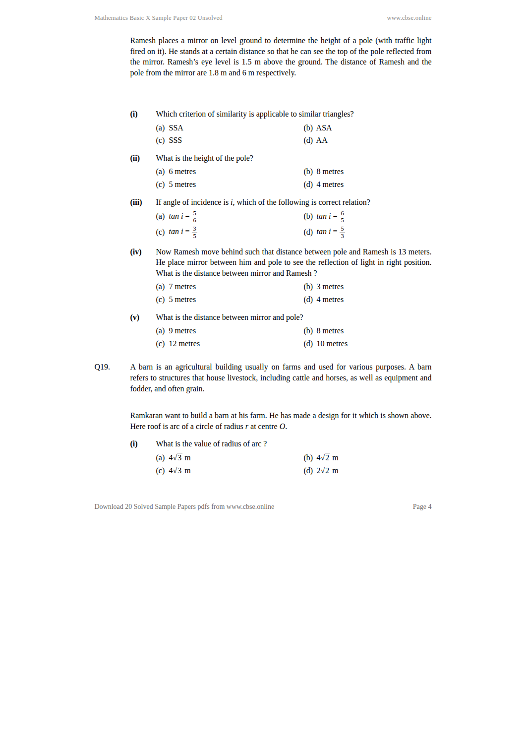Mathematics Basic X Sample Paper 02 Unsolved
www.cbse.online
Ramesh places a mirror on level ground to determine the height of a pole (with traffic light fired on it). He stands at a certain distance so that he can see the top of the pole reflected from the mirror. Ramesh’s eye level is 1.5 m above the ground. The distance of Ramesh and the pole from the mirror are 1.8 m and 6 m respectively.
(i)
Which criterion of similarity is applicable to similar triangles?
(a) SSA
(b) ASA
(c) SSS
(d) AA
(ii)
What is the height of the pole?
(a) 6 metres
(b) 8 metres
(c) 5 metres
(d) 4 metres
(iii)
If angle of incidence is i, which of the following is correct relation?
(a) tan i = 56
(b) tan i = 65
(c) tan i = 35
(d) tan i = 53
(iv)
Now Ramesh move behind such that distance between pole and Ramesh is 13 meters. He place mirror between him and pole to see the reflection of light in right position. What is the distance between mirror and Ramesh ?
(a) 7 metres
(b) 3 metres
(c) 5 metres
(d) 4 metres
(v)
What is the distance between mirror and pole?
(a) 9 metres
(b) 8 metres
(c) 12 metres
(d) 10 metres
Q19.
A barn is an agricultural building usually on farms and used for various purposes. A barn refers to structures that house livestock, including cattle and horses, as well as equipment and fodder, and often grain.
Ramkaran want to build a barn at his farm. He has made a design for it which is shown above. Here roof is arc of a circle of radius r at centre O.
(i)
What is the value of radius of arc ?
(a) 4√3 m
(b) 4√2 m
(c) 4√3 m
(d) 2√2 m
Download 20 Solved Sample Papers pdfs from www.cbse.online
Page 4